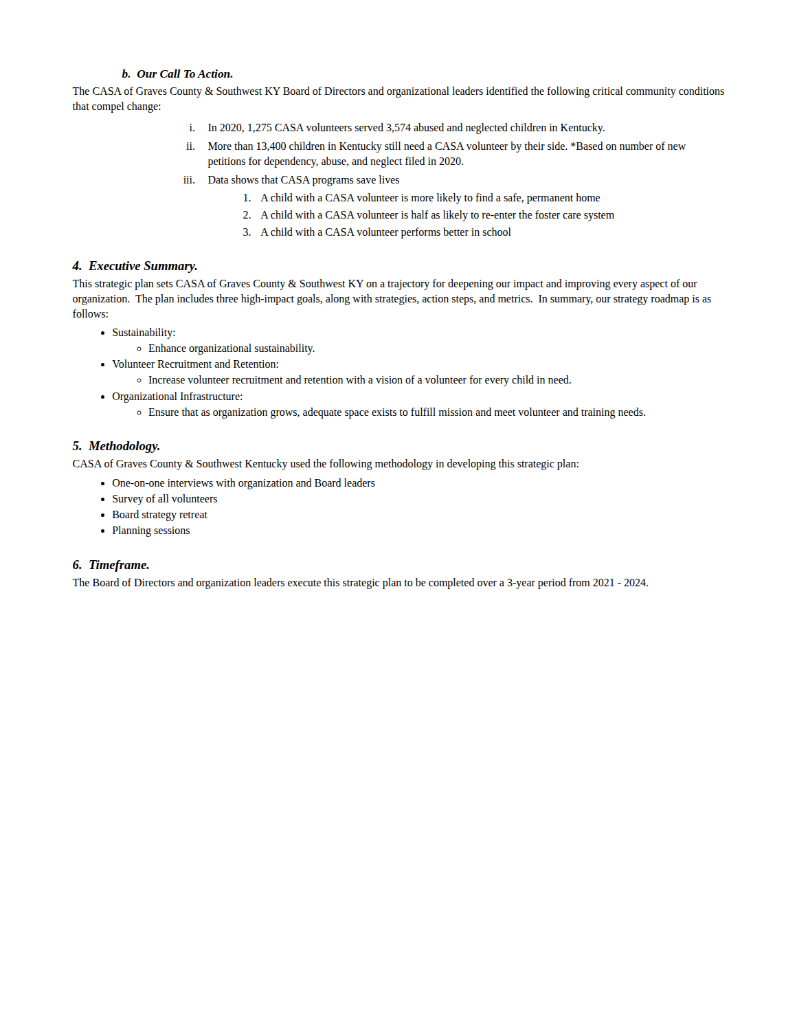b. Our Call To Action.
The CASA of Graves County & Southwest KY Board of Directors and organizational leaders identified the following critical community conditions that compel change:
In 2020, 1,275 CASA volunteers served 3,574 abused and neglected children in Kentucky.
More than 13,400 children in Kentucky still need a CASA volunteer by their side. *Based on number of new petitions for dependency, abuse, and neglect filed in 2020.
Data shows that CASA programs save lives
A child with a CASA volunteer is more likely to find a safe, permanent home
A child with a CASA volunteer is half as likely to re-enter the foster care system
A child with a CASA volunteer performs better in school
4. Executive Summary.
This strategic plan sets CASA of Graves County & Southwest KY on a trajectory for deepening our impact and improving every aspect of our organization. The plan includes three high-impact goals, along with strategies, action steps, and metrics. In summary, our strategy roadmap is as follows:
Sustainability:
Enhance organizational sustainability.
Volunteer Recruitment and Retention:
Increase volunteer recruitment and retention with a vision of a volunteer for every child in need.
Organizational Infrastructure:
Ensure that as organization grows, adequate space exists to fulfill mission and meet volunteer and training needs.
5. Methodology.
CASA of Graves County & Southwest Kentucky used the following methodology in developing this strategic plan:
One-on-one interviews with organization and Board leaders
Survey of all volunteers
Board strategy retreat
Planning sessions
6. Timeframe.
The Board of Directors and organization leaders execute this strategic plan to be completed over a 3-year period from 2021 - 2024.